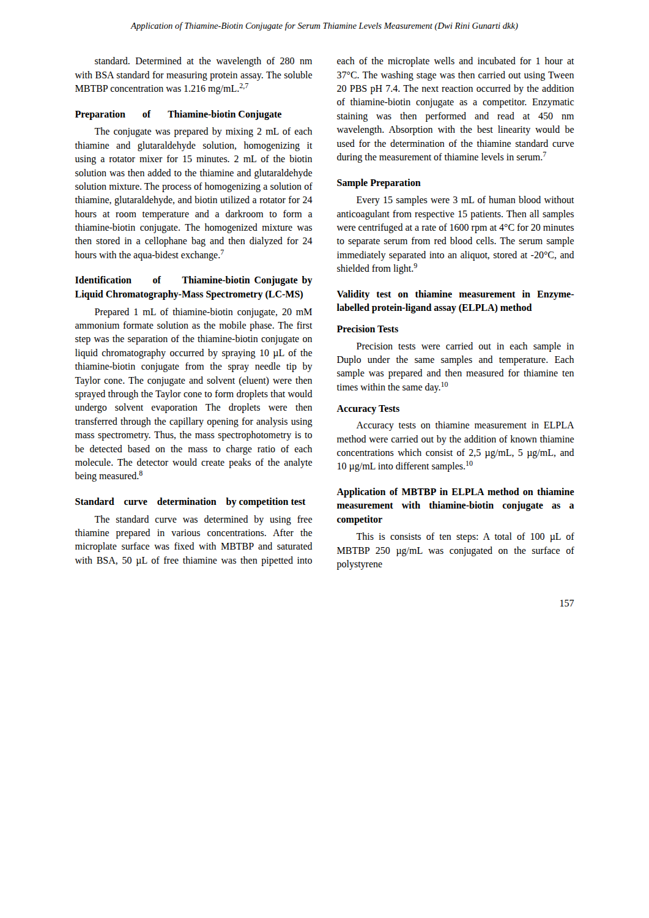Application of Thiamine-Biotin Conjugate for Serum Thiamine Levels Measurement (Dwi Rini Gunarti dkk)
standard. Determined at the wavelength of 280 nm with BSA standard for measuring protein assay. The soluble MBTBP concentration was 1.216 mg/mL.2,7
Preparation of Thiamine-biotin Conjugate
The conjugate was prepared by mixing 2 mL of each thiamine and glutaraldehyde solution, homogenizing it using a rotator mixer for 15 minutes. 2 mL of the biotin solution was then added to the thiamine and glutaraldehyde solution mixture. The process of homogenizing a solution of thiamine, glutaraldehyde, and biotin utilized a rotator for 24 hours at room temperature and a darkroom to form a thiamine-biotin conjugate. The homogenized mixture was then stored in a cellophane bag and then dialyzed for 24 hours with the aqua-bidest exchange.7
Identification of Thiamine-biotin Conjugate by Liquid Chromatography-Mass Spectrometry (LC-MS)
Prepared 1 mL of thiamine-biotin conjugate, 20 mM ammonium formate solution as the mobile phase. The first step was the separation of the thiamine-biotin conjugate on liquid chromatography occurred by spraying 10 µL of the thiamine-biotin conjugate from the spray needle tip by Taylor cone. The conjugate and solvent (eluent) were then sprayed through the Taylor cone to form droplets that would undergo solvent evaporation The droplets were then transferred through the capillary opening for analysis using mass spectrometry. Thus, the mass spectrophotometry is to be detected based on the mass to charge ratio of each molecule. The detector would create peaks of the analyte being measured.8
Standard curve determination by competition test
The standard curve was determined by using free thiamine prepared in various concentrations. After the microplate surface was fixed with MBTBP and saturated with BSA, 50 µL of free thiamine was then pipetted into each of the microplate wells and incubated for 1 hour at 37°C. The washing stage was then carried out using Tween 20 PBS pH 7.4. The next reaction occurred by the addition of thiamine-biotin conjugate as a competitor. Enzymatic staining was then performed and read at 450 nm wavelength. Absorption with the best linearity would be used for the determination of the thiamine standard curve during the measurement of thiamine levels in serum.7
Sample Preparation
Every 15 samples were 3 mL of human blood without anticoagulant from respective 15 patients. Then all samples were centrifuged at a rate of 1600 rpm at 4°C for 20 minutes to separate serum from red blood cells. The serum sample immediately separated into an aliquot, stored at -20°C, and shielded from light.9
Validity test on thiamine measurement in Enzyme-labelled protein-ligand assay (ELPLA) method
Precision Tests
Precision tests were carried out in each sample in Duplo under the same samples and temperature. Each sample was prepared and then measured for thiamine ten times within the same day.10
Accuracy Tests
Accuracy tests on thiamine measurement in ELPLA method were carried out by the addition of known thiamine concentrations which consist of 2,5 µg/mL, 5 µg/mL, and 10 µg/mL into different samples.10
Application of MBTBP in ELPLA method on thiamine measurement with thiamine-biotin conjugate as a competitor
This is consists of ten steps: A total of 100 µL of MBTBP 250 µg/mL was conjugated on the surface of polystyrene
157